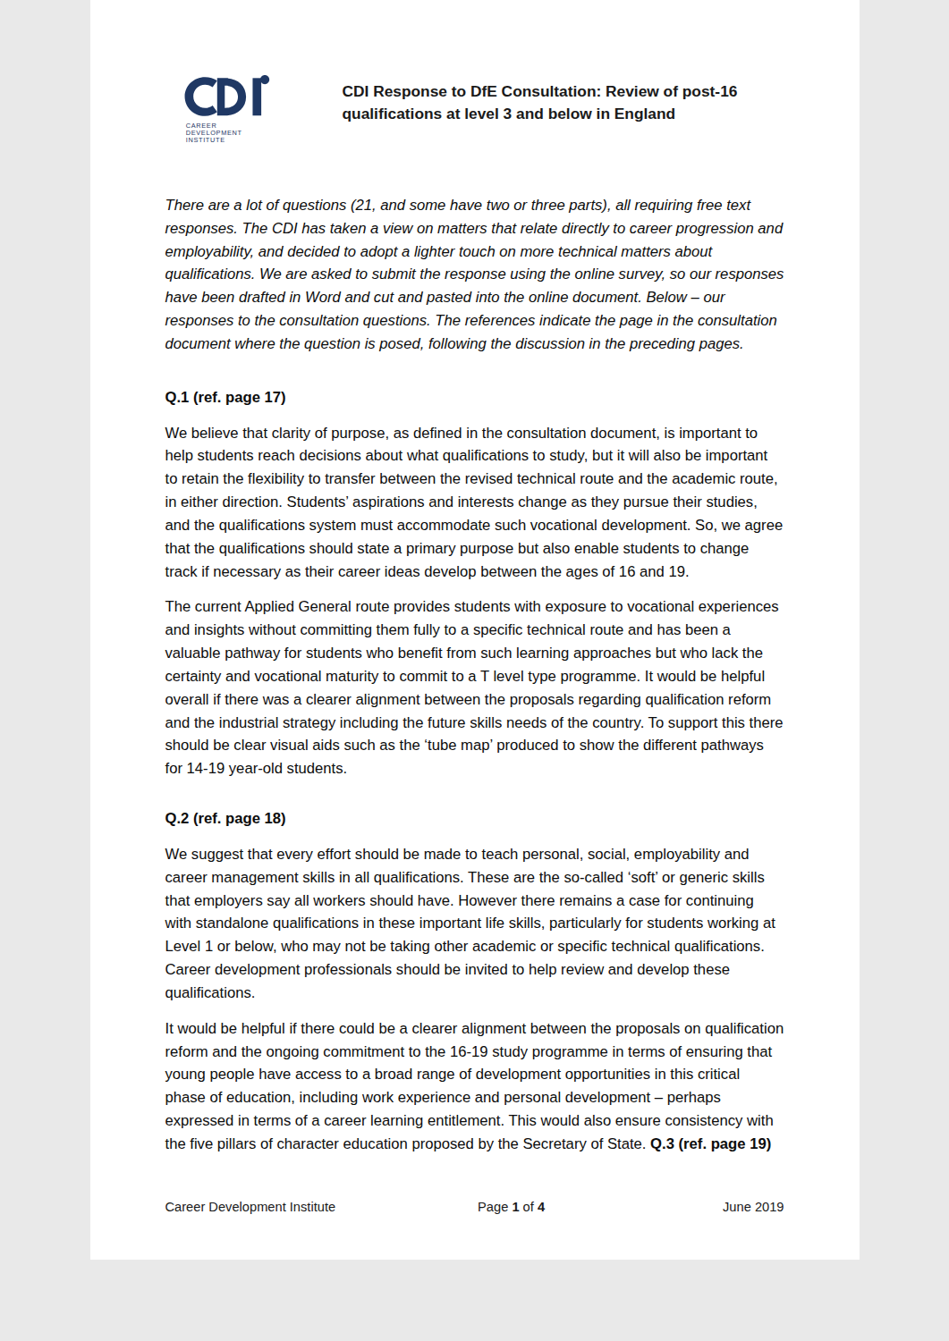CAREER DEVELOPMENT INSTITUTE
CDI Response to DfE Consultation: Review of post-16 qualifications at level 3 and below in England
There are a lot of questions (21, and some have two or three parts), all requiring free text responses. The CDI has taken a view on matters that relate directly to career progression and employability, and decided to adopt a lighter touch on more technical matters about qualifications. We are asked to submit the response using the online survey, so our responses have been drafted in Word and cut and pasted into the online document. Below – our responses to the consultation questions. The references indicate the page in the consultation document where the question is posed, following the discussion in the preceding pages.
Q.1 (ref. page 17)
We believe that clarity of purpose, as defined in the consultation document, is important to help students reach decisions about what qualifications to study, but it will also be important to retain the flexibility to transfer between the revised technical route and the academic route, in either direction. Students’ aspirations and interests change as they pursue their studies, and the qualifications system must accommodate such vocational development. So, we agree that the qualifications should state a primary purpose but also enable students to change track if necessary as their career ideas develop between the ages of 16 and 19.
The current Applied General route provides students with exposure to vocational experiences and insights without committing them fully to a specific technical route and has been a valuable pathway for students who benefit from such learning approaches but who lack the certainty and vocational maturity to commit to a T level type programme. It would be helpful overall if there was a clearer alignment between the proposals regarding qualification reform and the industrial strategy including the future skills needs of the country. To support this there should be clear visual aids such as the ‘tube map’ produced to show the different pathways for 14-19 year-old students.
Q.2 (ref. page 18)
We suggest that every effort should be made to teach personal, social, employability and career management skills in all qualifications. These are the so-called ‘soft’ or generic skills that employers say all workers should have. However there remains a case for continuing with standalone qualifications in these important life skills, particularly for students working at Level 1 or below, who may not be taking other academic or specific technical qualifications. Career development professionals should be invited to help review and develop these qualifications.
It would be helpful if there could be a clearer alignment between the proposals on qualification reform and the ongoing commitment to the 16-19 study programme in terms of ensuring that young people have access to a broad range of development opportunities in this critical phase of education, including work experience and personal development – perhaps expressed in terms of a career learning entitlement. This would also ensure consistency with the five pillars of character education proposed by the Secretary of State. Q.3 (ref. page 19)
Career Development Institute
Page 1 of 4
June 2019